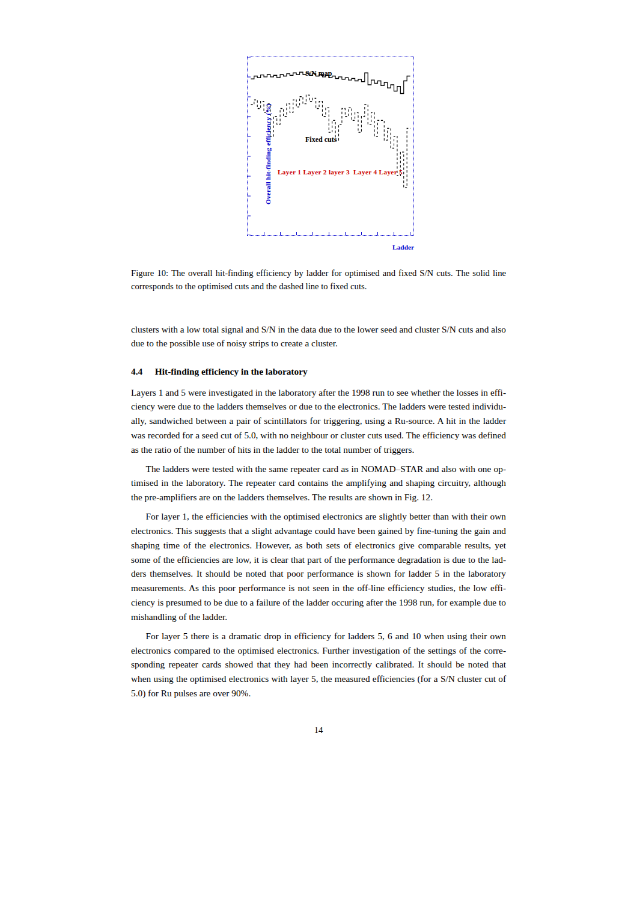Overall hit-finding efficiency (%)
105
100
95
90
85
80
75
70
65
60
5
10
15
20
25
30
35
40
45
50
S/N map
Fixed cuts
Layer 1 Layer 2 layer 3 Layer 4 Layer 5
Ladder
Figure 10: The overall hit-finding efficiency by ladder for optimised and fixed S/N cuts. The solid line corresponds to the optimised cuts and the dashed line to fixed cuts.
clusters with a low total signal and S/N in the data due to the lower seed and cluster S/N cuts and also due to the possible use of noisy strips to create a cluster.
4.4 Hit-finding efficiency in the laboratory
Layers 1 and 5 were investigated in the laboratory after the 1998 run to see whether the losses in efficiency were due to the ladders themselves or due to the electronics. The ladders were tested individually, sandwiched between a pair of scintillators for triggering, using a Ru-source. A hit in the ladder was recorded for a seed cut of 5.0, with no neighbour or cluster cuts used. The efficiency was defined as the ratio of the number of hits in the ladder to the total number of triggers.
The ladders were tested with the same repeater card as in NOMAD–STAR and also with one optimised in the laboratory. The repeater card contains the amplifying and shaping circuitry, although the pre-amplifiers are on the ladders themselves. The results are shown in Fig. 12.
For layer 1, the efficiencies with the optimised electronics are slightly better than with their own electronics. This suggests that a slight advantage could have been gained by fine-tuning the gain and shaping time of the electronics. However, as both sets of electronics give comparable results, yet some of the efficiencies are low, it is clear that part of the performance degradation is due to the ladders themselves. It should be noted that poor performance is shown for ladder 5 in the laboratory measurements. As this poor performance is not seen in the off-line efficiency studies, the low efficiency is presumed to be due to a failure of the ladder occuring after the 1998 run, for example due to mishandling of the ladder.
For layer 5 there is a dramatic drop in efficiency for ladders 5, 6 and 10 when using their own electronics compared to the optimised electronics. Further investigation of the settings of the corresponding repeater cards showed that they had been incorrectly calibrated. It should be noted that when using the optimised electronics with layer 5, the measured efficiencies (for a S/N cluster cut of 5.0) for Ru pulses are over 90%.
14